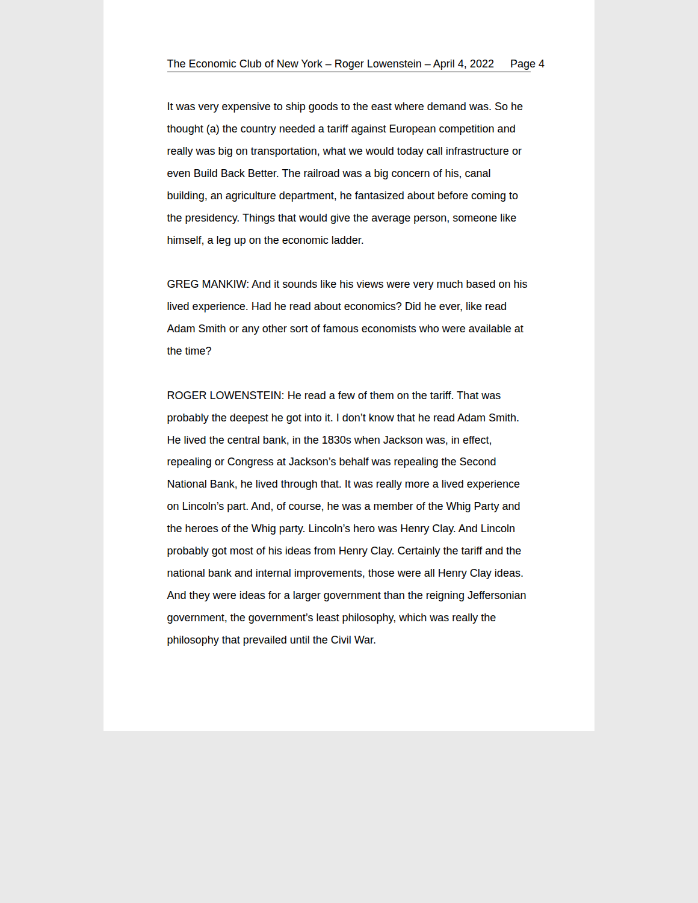The Economic Club of New York – Roger Lowenstein – April 4, 2022 Page 4
It was very expensive to ship goods to the east where demand was. So he thought (a) the country needed a tariff against European competition and really was big on transportation, what we would today call infrastructure or even Build Back Better. The railroad was a big concern of his, canal building, an agriculture department, he fantasized about before coming to the presidency. Things that would give the average person, someone like himself, a leg up on the economic ladder.
GREG MANKIW: And it sounds like his views were very much based on his lived experience. Had he read about economics? Did he ever, like read Adam Smith or any other sort of famous economists who were available at the time?
ROGER LOWENSTEIN: He read a few of them on the tariff. That was probably the deepest he got into it. I don’t know that he read Adam Smith. He lived the central bank, in the 1830s when Jackson was, in effect, repealing or Congress at Jackson’s behalf was repealing the Second National Bank, he lived through that. It was really more a lived experience on Lincoln’s part. And, of course, he was a member of the Whig Party and the heroes of the Whig party. Lincoln’s hero was Henry Clay. And Lincoln probably got most of his ideas from Henry Clay. Certainly the tariff and the national bank and internal improvements, those were all Henry Clay ideas. And they were ideas for a larger government than the reigning Jeffersonian government, the government’s least philosophy, which was really the philosophy that prevailed until the Civil War.